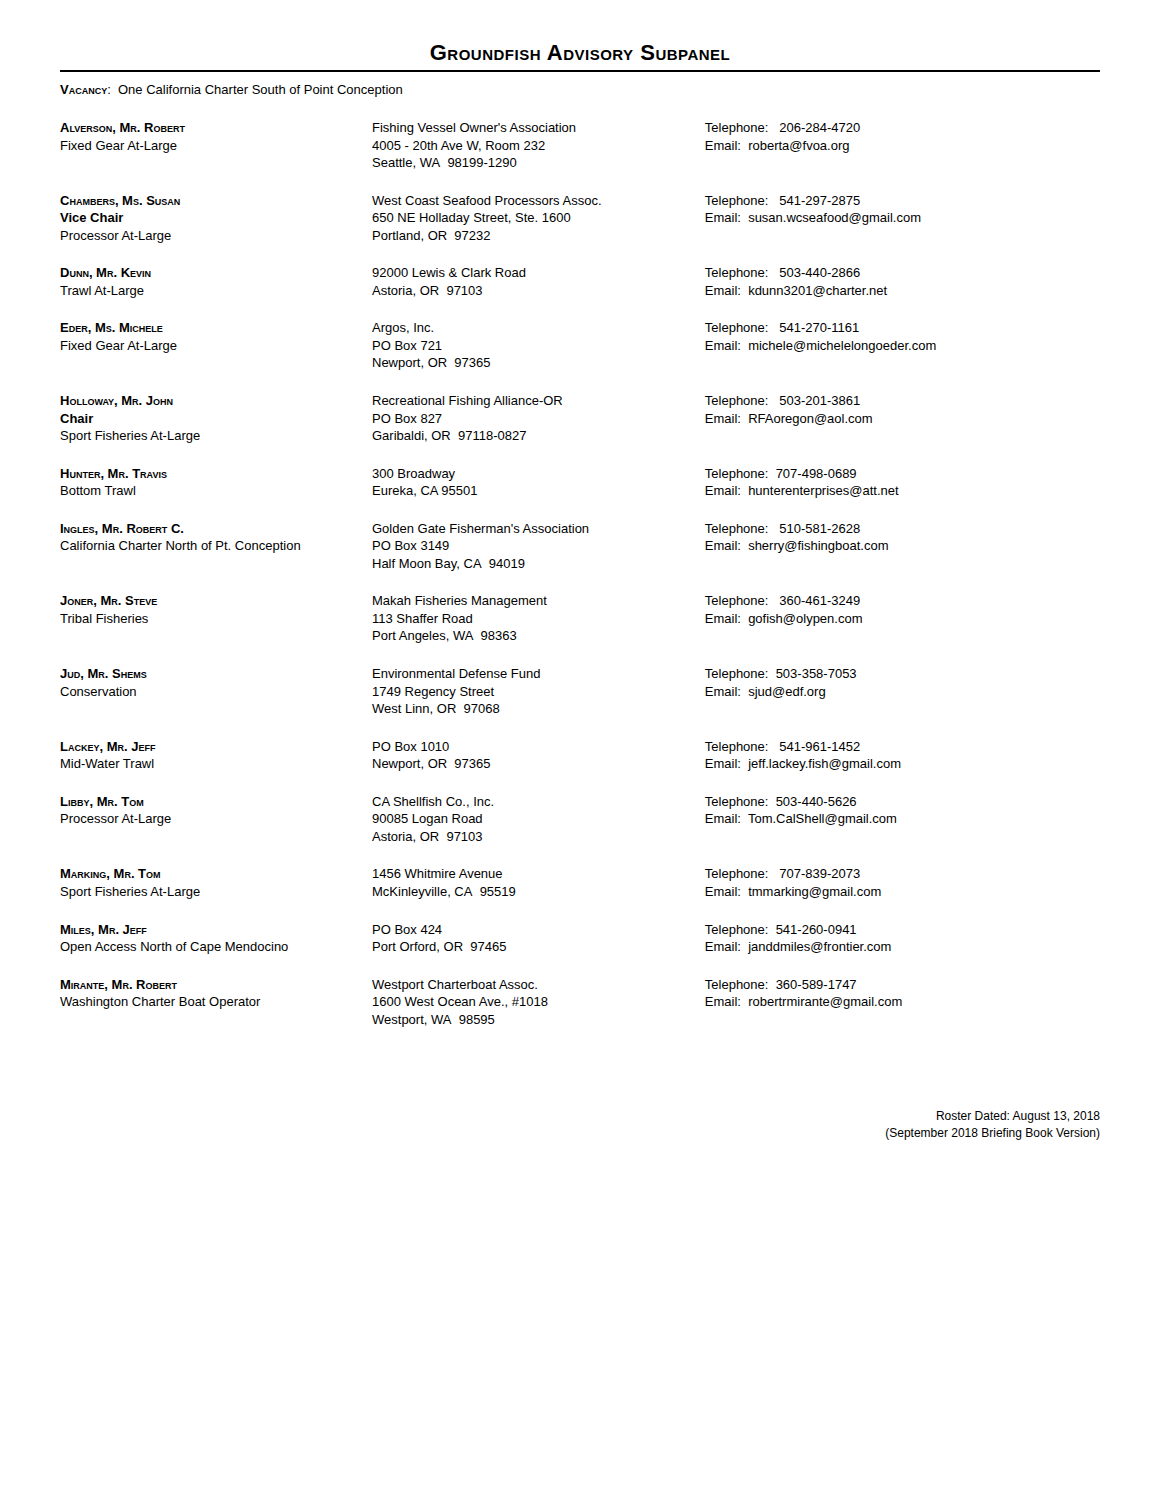Groundfish Advisory Subpanel
Vacancy: One California Charter South of Point Conception
| Alverson, Mr. Robert Fixed Gear At-Large | Fishing Vessel Owner's Association 4005 - 20th Ave W, Room 232 Seattle, WA 98199-1290 | Telephone: 206-284-4720 Email: roberta@fvoa.org |
| Chambers, Ms. Susan Vice Chair Processor At-Large | West Coast Seafood Processors Assoc. 650 NE Holladay Street, Ste. 1600 Portland, OR 97232 | Telephone: 541-297-2875 Email: susan.wcseafood@gmail.com |
| Dunn, Mr. Kevin Trawl At-Large | 92000 Lewis & Clark Road Astoria, OR 97103 | Telephone: 503-440-2866 Email: kdunn3201@charter.net |
| Eder, Ms. Michele Fixed Gear At-Large | Argos, Inc. PO Box 721 Newport, OR 97365 | Telephone: 541-270-1161 Email: michele@michelelongoeder.com |
| Holloway, Mr. John Chair Sport Fisheries At-Large | Recreational Fishing Alliance-OR PO Box 827 Garibaldi, OR 97118-0827 | Telephone: 503-201-3861 Email: RFAoregon@aol.com |
| Hunter, Mr. Travis Bottom Trawl | 300 Broadway Eureka, CA 95501 | Telephone: 707-498-0689 Email: hunterenterprises@att.net |
| Ingles, Mr. Robert C. California Charter North of Pt. Conception | Golden Gate Fisherman's Association PO Box 3149 Half Moon Bay, CA 94019 | Telephone: 510-581-2628 Email: sherry@fishingboat.com |
| Joner, Mr. Steve Tribal Fisheries | Makah Fisheries Management 113 Shaffer Road Port Angeles, WA 98363 | Telephone: 360-461-3249 Email: gofish@olypen.com |
| Jud, Mr. Shems Conservation | Environmental Defense Fund 1749 Regency Street West Linn, OR 97068 | Telephone: 503-358-7053 Email: sjud@edf.org |
| Lackey, Mr. Jeff Mid-Water Trawl | PO Box 1010 Newport, OR 97365 | Telephone: 541-961-1452 Email: jeff.lackey.fish@gmail.com |
| Libby, Mr. Tom Processor At-Large | CA Shellfish Co., Inc. 90085 Logan Road Astoria, OR 97103 | Telephone: 503-440-5626 Email: Tom.CalShell@gmail.com |
| Marking, Mr. Tom Sport Fisheries At-Large | 1456 Whitmire Avenue McKinleyville, CA 95519 | Telephone: 707-839-2073 Email: tmmarking@gmail.com |
| Miles, Mr. Jeff Open Access North of Cape Mendocino | PO Box 424 Port Orford, OR 97465 | Telephone: 541-260-0941 Email: janddmiles@frontier.com |
| Mirante, Mr. Robert Washington Charter Boat Operator | Westport Charterboat Assoc. 1600 West Ocean Ave., #1018 Westport, WA 98595 | Telephone: 360-589-1747 Email: robertrmirante@gmail.com |
Roster Dated: August 13, 2018
(September 2018 Briefing Book Version)